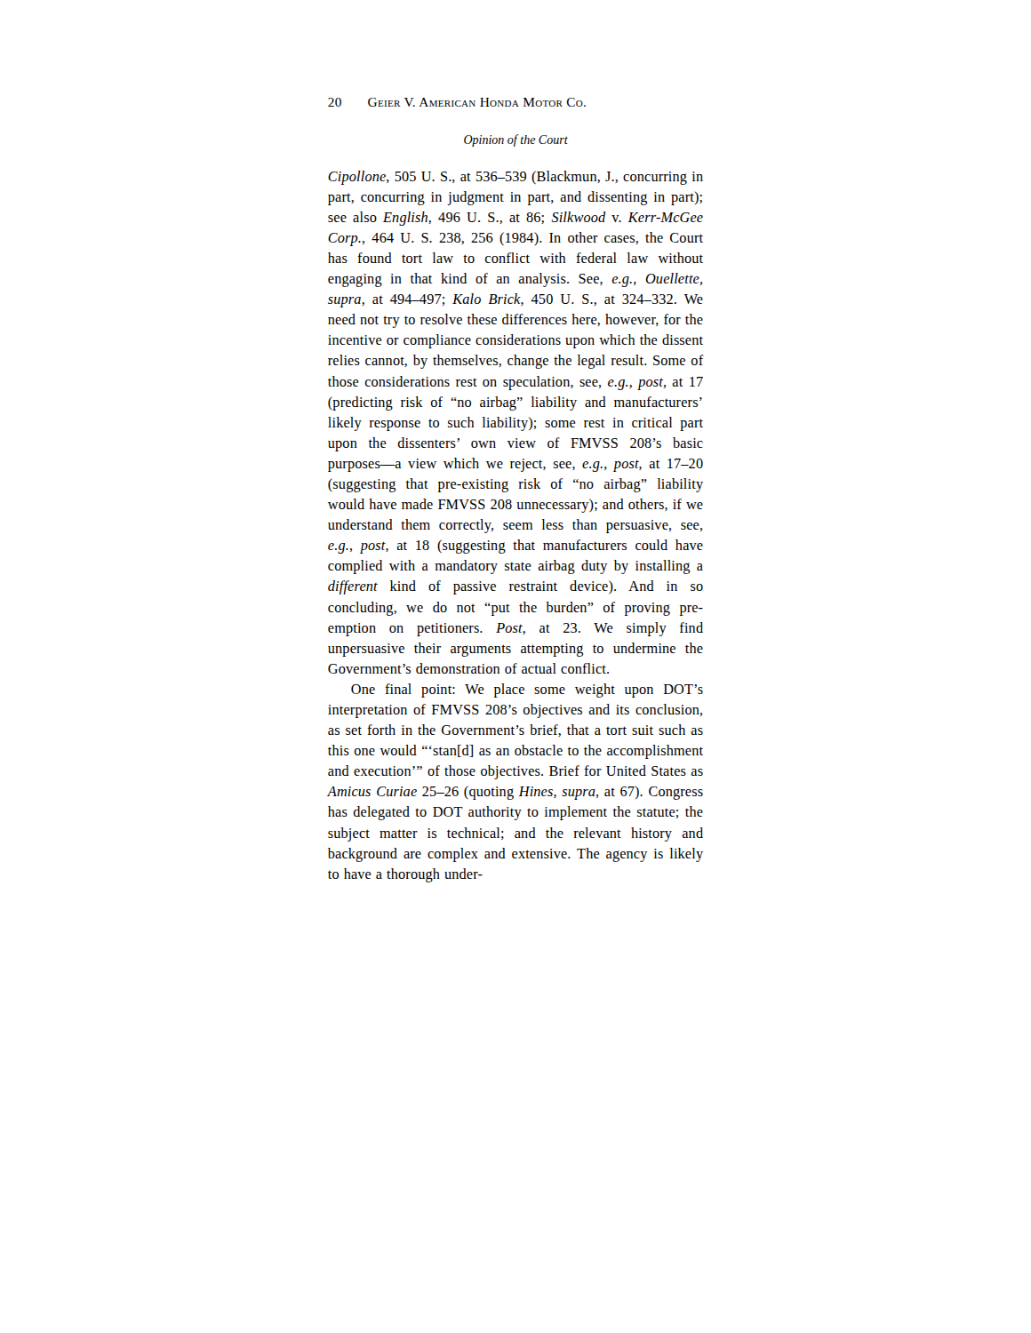20 Geier v. American Honda Motor Co.
Opinion of the Court
Cipollone, 505 U. S., at 536–539 (Blackmun, J., concurring in part, concurring in judgment in part, and dissenting in part); see also English, 496 U. S., at 86; Silkwood v. Kerr-McGee Corp., 464 U. S. 238, 256 (1984). In other cases, the Court has found tort law to conflict with federal law without engaging in that kind of an analysis. See, e.g., Ouellette, supra, at 494–497; Kalo Brick, 450 U. S., at 324–332. We need not try to resolve these differences here, however, for the incentive or compliance considerations upon which the dissent relies cannot, by themselves, change the legal result. Some of those considerations rest on speculation, see, e.g., post, at 17 (predicting risk of “no airbag” liability and manufacturers’ likely response to such liability); some rest in critical part upon the dissenters’ own view of FMVSS 208’s basic purposes—a view which we reject, see, e.g., post, at 17–20 (suggesting that pre-existing risk of “no airbag” liability would have made FMVSS 208 unnecessary); and others, if we understand them correctly, seem less than persuasive, see, e.g., post, at 18 (suggesting that manufacturers could have complied with a mandatory state airbag duty by installing a different kind of passive restraint device). And in so concluding, we do not “put the burden” of proving pre-emption on petitioners. Post, at 23. We simply find unpersuasive their arguments attempting to undermine the Government’s demonstration of actual conflict.
One final point: We place some weight upon DOT’s interpretation of FMVSS 208’s objectives and its conclusion, as set forth in the Government’s brief, that a tort suit such as this one would “‘stan[d] as an obstacle to the accomplishment and execution’” of those objectives. Brief for United States as Amicus Curiae 25–26 (quoting Hines, supra, at 67). Congress has delegated to DOT authority to implement the statute; the subject matter is technical; and the relevant history and background are complex and extensive. The agency is likely to have a thorough under-